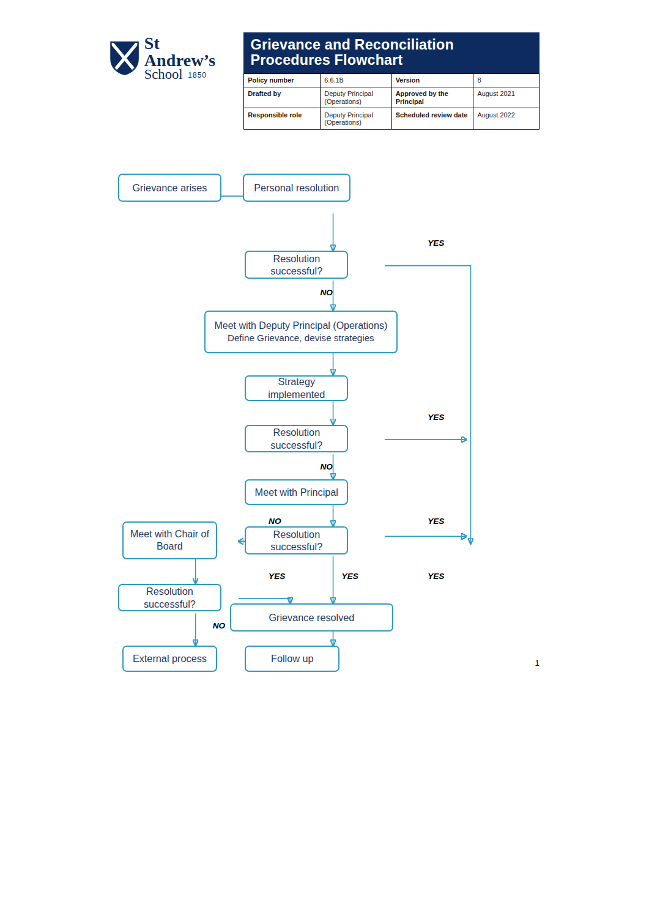St Andrew’s
School 1850
Grievance and Reconciliation Procedures Flowchart
| Policy number | 6.6.1B | Version | 8 |
| Drafted by | Deputy Principal (Operations) | Approved by the Principal | August 2021 |
| Responsible role | Deputy Principal (Operations) | Scheduled review date | August 2022 |
Grievance arises
Personal resolution
Resolution successful?
Meet with Deputy Principal (Operations)
Define Grievance, devise strategies
Strategy implemented
Resolution successful?
Meet with Principal
Resolution successful?
Meet with Chair of Board
Resolution successful?
Grievance resolved
External process
Follow up
YES
NO
YES
NO
NO
YES
YES
YES
YES
NO
1